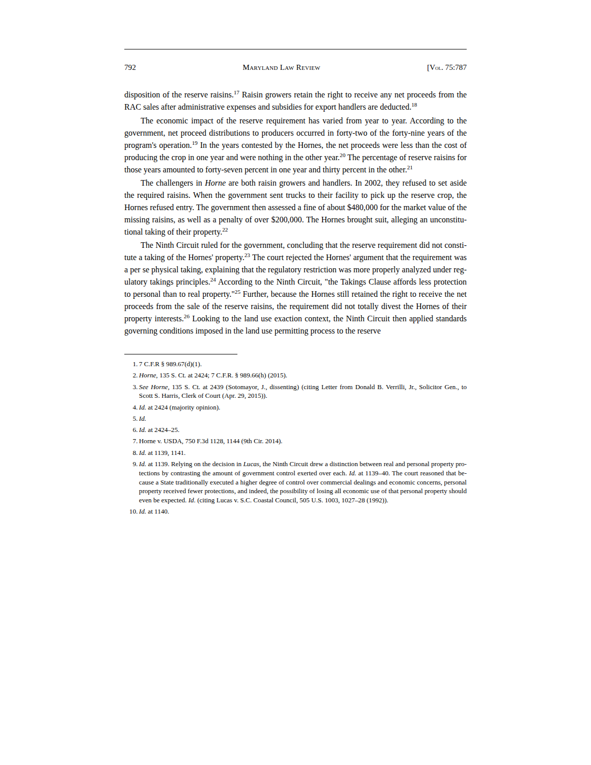792 Maryland Law Review [Vol. 75:787
disposition of the reserve raisins.17 Raisin growers retain the right to receive any net proceeds from the RAC sales after administrative expenses and subsidies for export handlers are deducted.18
The economic impact of the reserve requirement has varied from year to year. According to the government, net proceed distributions to producers occurred in forty-two of the forty-nine years of the program's operation.19 In the years contested by the Hornes, the net proceeds were less than the cost of producing the crop in one year and were nothing in the other year.20 The percentage of reserve raisins for those years amounted to forty-seven percent in one year and thirty percent in the other.21
The challengers in Horne are both raisin growers and handlers. In 2002, they refused to set aside the required raisins. When the government sent trucks to their facility to pick up the reserve crop, the Hornes refused entry. The government then assessed a fine of about $480,000 for the market value of the missing raisins, as well as a penalty of over $200,000. The Hornes brought suit, alleging an unconstitutional taking of their property.22
The Ninth Circuit ruled for the government, concluding that the reserve requirement did not constitute a taking of the Hornes' property.23 The court rejected the Hornes' argument that the requirement was a per se physical taking, explaining that the regulatory restriction was more properly analyzed under regulatory takings principles.24 According to the Ninth Circuit, "the Takings Clause affords less protection to personal than to real property."25 Further, because the Hornes still retained the right to receive the net proceeds from the sale of the reserve raisins, the requirement did not totally divest the Hornes of their property interests.26 Looking to the land use exaction context, the Ninth Circuit then applied standards governing conditions imposed in the land use permitting process to the reserve
7 C.F.R § 989.67(d)(1).
Horne, 135 S. Ct. at 2424; 7 C.F.R. § 989.66(h) (2015).
See Horne, 135 S. Ct. at 2439 (Sotomayor, J., dissenting) (citing Letter from Donald B. Verrilli, Jr., Solicitor Gen., to Scott S. Harris, Clerk of Court (Apr. 29, 2015)).
Id. at 2424 (majority opinion).
Id.
Id. at 2424–25.
Horne v. USDA, 750 F.3d 1128, 1144 (9th Cir. 2014).
Id. at 1139, 1141.
Id. at 1139. Relying on the decision in Lucas, the Ninth Circuit drew a distinction between real and personal property protections by contrasting the amount of government control exerted over each. Id. at 1139–40. The court reasoned that because a State traditionally executed a higher degree of control over commercial dealings and economic concerns, personal property received fewer protections, and indeed, the possibility of losing all economic use of that personal property should even be expected. Id. (citing Lucas v. S.C. Coastal Council, 505 U.S. 1003, 1027–28 (1992)).
Id. at 1140.